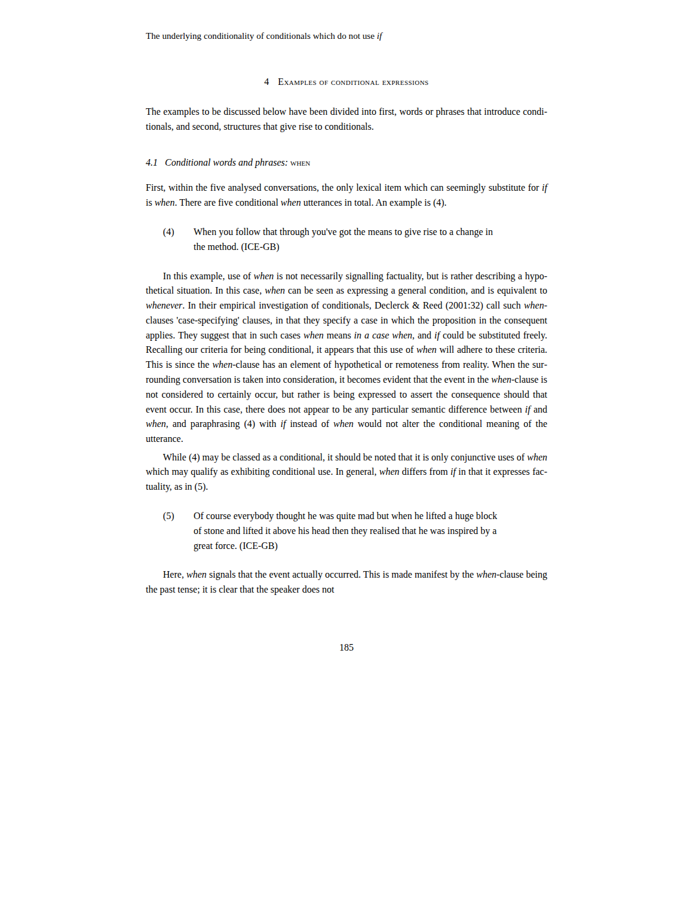The underlying conditionality of conditionals which do not use if
4 Examples of conditional expressions
The examples to be discussed below have been divided into first, words or phrases that introduce conditionals, and second, structures that give rise to conditionals.
4.1 Conditional words and phrases: when
First, within the five analysed conversations, the only lexical item which can seemingly substitute for if is when. There are five conditional when utterances in total. An example is (4).
(4)
When you follow that through you've got the means to give rise to a change in the method. (ICE-GB)
In this example, use of when is not necessarily signalling factuality, but is rather describing a hypothetical situation. In this case, when can be seen as expressing a general condition, and is equivalent to whenever. In their empirical investigation of conditionals, Declerck & Reed (2001:32) call such when-clauses 'case-specifying' clauses, in that they specify a case in which the proposition in the consequent applies. They suggest that in such cases when means in a case when, and if could be substituted freely. Recalling our criteria for being conditional, it appears that this use of when will adhere to these criteria. This is since the when-clause has an element of hypothetical or remoteness from reality. When the surrounding conversation is taken into consideration, it becomes evident that the event in the when-clause is not considered to certainly occur, but rather is being expressed to assert the consequence should that event occur. In this case, there does not appear to be any particular semantic difference between if and when, and paraphrasing (4) with if instead of when would not alter the conditional meaning of the utterance.
While (4) may be classed as a conditional, it should be noted that it is only conjunctive uses of when which may qualify as exhibiting conditional use. In general, when differs from if in that it expresses factuality, as in (5).
(5)
Of course everybody thought he was quite mad but when he lifted a huge block of stone and lifted it above his head then they realised that he was inspired by a great force. (ICE-GB)
Here, when signals that the event actually occurred. This is made manifest by the when-clause being the past tense; it is clear that the speaker does not
185